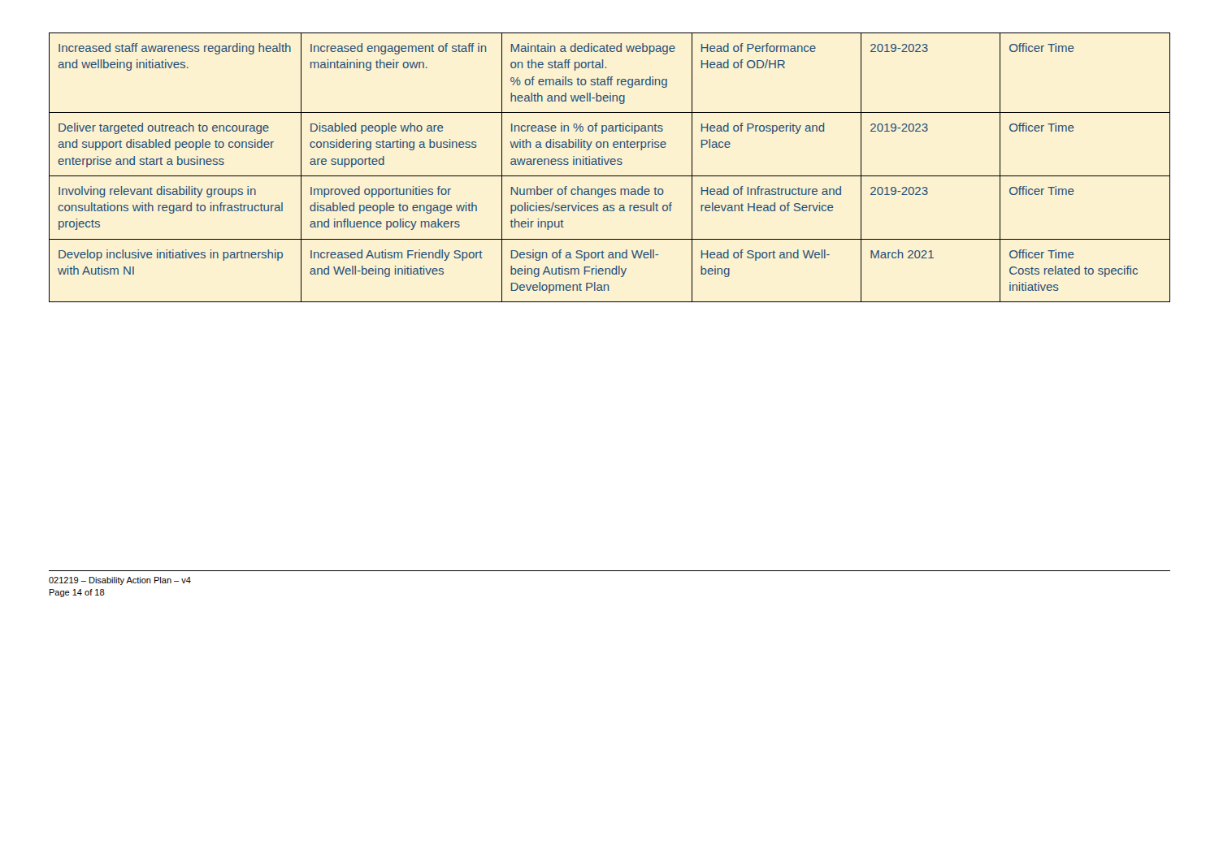| Increased staff awareness regarding health and wellbeing initiatives. | Increased engagement of staff in maintaining their own. | Maintain a dedicated webpage on the staff portal. % of emails to staff regarding health and well-being | Head of Performance Head of OD/HR | 2019-2023 | Officer Time |
| Deliver targeted outreach to encourage and support disabled people to consider enterprise and start a business | Disabled people who are considering starting a business are supported | Increase in % of participants with a disability on enterprise awareness initiatives | Head of Prosperity and Place | 2019-2023 | Officer Time |
| Involving relevant disability groups in consultations with regard to infrastructural projects | Improved opportunities for disabled people to engage with and influence policy makers | Number of changes made to policies/services as a result of their input | Head of Infrastructure and relevant Head of Service | 2019-2023 | Officer Time |
| Develop inclusive initiatives in partnership with Autism NI | Increased Autism Friendly Sport and Well-being initiatives | Design of a Sport and Well-being Autism Friendly Development Plan | Head of Sport and Well-being | March 2021 | Officer Time Costs related to specific initiatives |
021219 – Disability Action Plan – v4
Page 14 of 18